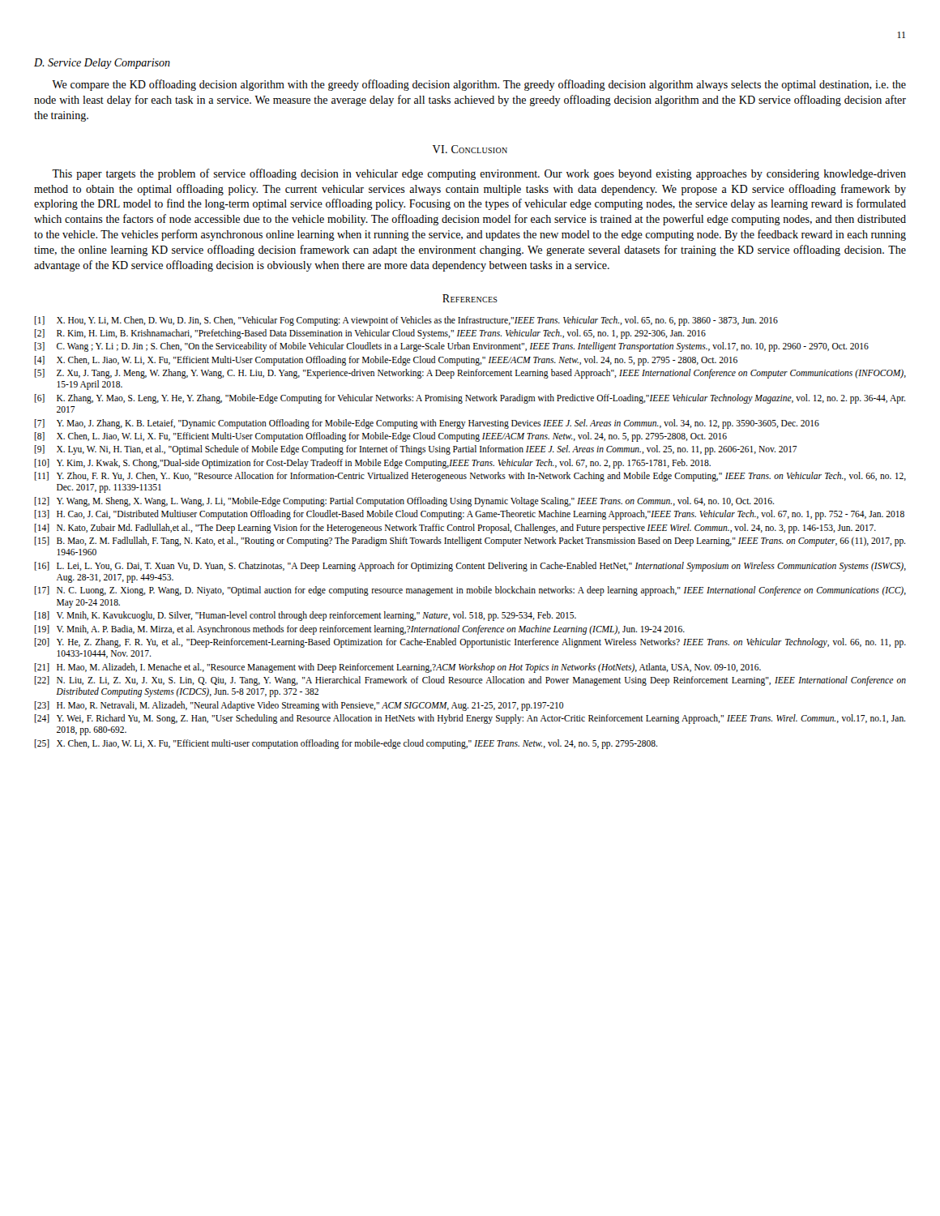11
D. Service Delay Comparison
We compare the KD offloading decision algorithm with the greedy offloading decision algorithm. The greedy offloading decision algorithm always selects the optimal destination, i.e. the node with least delay for each task in a service. We measure the average delay for all tasks achieved by the greedy offloading decision algorithm and the KD service offloading decision after the training.
VI. Conclusion
This paper targets the problem of service offloading decision in vehicular edge computing environment. Our work goes beyond existing approaches by considering knowledge-driven method to obtain the optimal offloading policy. The current vehicular services always contain multiple tasks with data dependency. We propose a KD service offloading framework by exploring the DRL model to find the long-term optimal service offloading policy. Focusing on the types of vehicular edge computing nodes, the service delay as learning reward is formulated which contains the factors of node accessible due to the vehicle mobility. The offloading decision model for each service is trained at the powerful edge computing nodes, and then distributed to the vehicle. The vehicles perform asynchronous online learning when it running the service, and updates the new model to the edge computing node. By the feedback reward in each running time, the online learning KD service offloading decision framework can adapt the environment changing. We generate several datasets for training the KD service offloading decision. The advantage of the KD service offloading decision is obviously when there are more data dependency between tasks in a service.
References
X. Hou, Y. Li, M. Chen, D. Wu, D. Jin, S. Chen, "Vehicular Fog Computing: A viewpoint of Vehicles as the Infrastructure,"IEEE Trans. Vehicular Tech., vol. 65, no. 6, pp. 3860 - 3873, Jun. 2016
R. Kim, H. Lim, B. Krishnamachari, "Prefetching-Based Data Dissemination in Vehicular Cloud Systems," IEEE Trans. Vehicular Tech., vol. 65, no. 1, pp. 292-306, Jan. 2016
C. Wang ; Y. Li ; D. Jin ; S. Chen, "On the Serviceability of Mobile Vehicular Cloudlets in a Large-Scale Urban Environment", IEEE Trans. Intelligent Transportation Systems., vol.17, no. 10, pp. 2960 - 2970, Oct. 2016
X. Chen, L. Jiao, W. Li, X. Fu, "Efficient Multi-User Computation Offloading for Mobile-Edge Cloud Computing," IEEE/ACM Trans. Netw., vol. 24, no. 5, pp. 2795 - 2808, Oct. 2016
Z. Xu, J. Tang, J. Meng, W. Zhang, Y. Wang, C. H. Liu, D. Yang, "Experience-driven Networking: A Deep Reinforcement Learning based Approach", IEEE International Conference on Computer Communications (INFOCOM), 15-19 April 2018.
K. Zhang, Y. Mao, S. Leng, Y. He, Y. Zhang, "Mobile-Edge Computing for Vehicular Networks: A Promising Network Paradigm with Predictive Off-Loading,"IEEE Vehicular Technology Magazine, vol. 12, no. 2. pp. 36-44, Apr. 2017
Y. Mao, J. Zhang, K. B. Letaief, "Dynamic Computation Offloading for Mobile-Edge Computing with Energy Harvesting Devices IEEE J. Sel. Areas in Commun., vol. 34, no. 12, pp. 3590-3605, Dec. 2016
X. Chen, L. Jiao, W. Li, X. Fu, "Efficient Multi-User Computation Offloading for Mobile-Edge Cloud Computing IEEE/ACM Trans. Netw., vol. 24, no. 5, pp. 2795-2808, Oct. 2016
X. Lyu, W. Ni, H. Tian, et al., "Optimal Schedule of Mobile Edge Computing for Internet of Things Using Partial Information IEEE J. Sel. Areas in Commun., vol. 25, no. 11, pp. 2606-261, Nov. 2017
Y. Kim, J. Kwak, S. Chong,"Dual-side Optimization for Cost-Delay Tradeoff in Mobile Edge Computing,IEEE Trans. Vehicular Tech., vol. 67, no. 2, pp. 1765-1781, Feb. 2018.
Y. Zhou, F. R. Yu, J. Chen, Y.. Kuo, "Resource Allocation for Information-Centric Virtualized Heterogeneous Networks with In-Network Caching and Mobile Edge Computing," IEEE Trans. on Vehicular Tech., vol. 66, no. 12, Dec. 2017, pp. 11339-11351
Y. Wang, M. Sheng, X. Wang, L. Wang, J. Li, "Mobile-Edge Computing: Partial Computation Offloading Using Dynamic Voltage Scaling," IEEE Trans. on Commun., vol. 64, no. 10, Oct. 2016.
H. Cao, J. Cai, "Distributed Multiuser Computation Offloading for Cloudlet-Based Mobile Cloud Computing: A Game-Theoretic Machine Learning Approach,"IEEE Trans. Vehicular Tech., vol. 67, no. 1, pp. 752 - 764, Jan. 2018
N. Kato, Zubair Md. Fadlullah,et al., "The Deep Learning Vision for the Heterogeneous Network Traffic Control Proposal, Challenges, and Future perspective IEEE Wirel. Commun., vol. 24, no. 3, pp. 146-153, Jun. 2017.
B. Mao, Z. M. Fadlullah, F. Tang, N. Kato, et al., "Routing or Computing? The Paradigm Shift Towards Intelligent Computer Network Packet Transmission Based on Deep Learning," IEEE Trans. on Computer, 66 (11), 2017, pp. 1946-1960
L. Lei, L. You, G. Dai, T. Xuan Vu, D. Yuan, S. Chatzinotas, "A Deep Learning Approach for Optimizing Content Delivering in Cache-Enabled HetNet," International Symposium on Wireless Communication Systems (ISWCS), Aug. 28-31, 2017, pp. 449-453.
N. C. Luong, Z. Xiong, P. Wang, D. Niyato, "Optimal auction for edge computing resource management in mobile blockchain networks: A deep learning approach," IEEE International Conference on Communications (ICC), May 20-24 2018.
V. Mnih, K. Kavukcuoglu, D. Silver, "Human-level control through deep reinforcement learning," Nature, vol. 518, pp. 529-534, Feb. 2015.
V. Mnih, A. P. Badia, M. Mirza, et al. Asynchronous methods for deep reinforcement learning,?International Conference on Machine Learning (ICML), Jun. 19-24 2016.
Y. He, Z. Zhang, F. R. Yu, et al., "Deep-Reinforcement-Learning-Based Optimization for Cache-Enabled Opportunistic Interference Alignment Wireless Networks? IEEE Trans. on Vehicular Technology, vol. 66, no. 11, pp. 10433-10444, Nov. 2017.
H. Mao, M. Alizadeh, I. Menache et al., "Resource Management with Deep Reinforcement Learning,?ACM Workshop on Hot Topics in Networks (HotNets), Atlanta, USA, Nov. 09-10, 2016.
N. Liu, Z. Li, Z. Xu, J. Xu, S. Lin, Q. Qiu, J. Tang, Y. Wang, "A Hierarchical Framework of Cloud Resource Allocation and Power Management Using Deep Reinforcement Learning", IEEE International Conference on Distributed Computing Systems (ICDCS), Jun. 5-8 2017, pp. 372 - 382
H. Mao, R. Netravali, M. Alizadeh, "Neural Adaptive Video Streaming with Pensieve," ACM SIGCOMM, Aug. 21-25, 2017, pp.197-210
Y. Wei, F. Richard Yu, M. Song, Z. Han, "User Scheduling and Resource Allocation in HetNets with Hybrid Energy Supply: An Actor-Critic Reinforcement Learning Approach," IEEE Trans. Wirel. Commun., vol.17, no.1, Jan. 2018, pp. 680-692.
X. Chen, L. Jiao, W. Li, X. Fu, "Efficient multi-user computation offloading for mobile-edge cloud computing," IEEE Trans. Netw., vol. 24, no. 5, pp. 2795-2808.